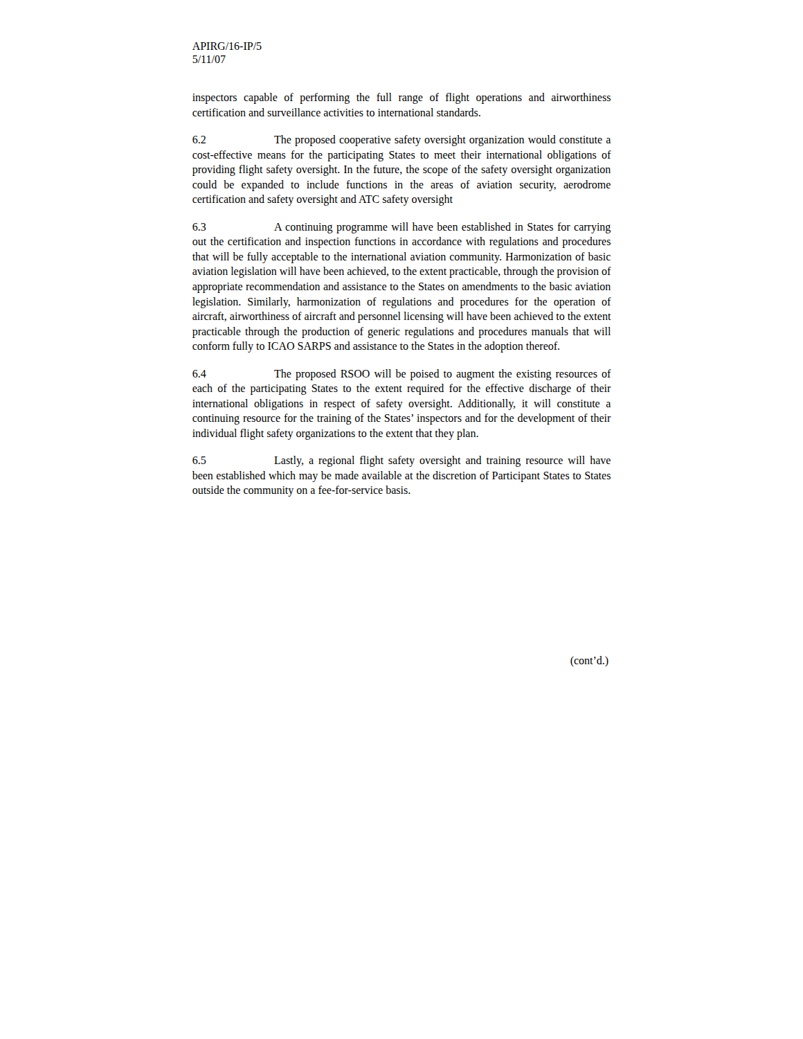APIRG/16-IP/5
5/11/07
inspectors capable of performing the full range of flight operations and airworthiness certification and surveillance activities to international standards.
6.2 The proposed cooperative safety oversight organization would constitute a cost-effective means for the participating States to meet their international obligations of providing flight safety oversight. In the future, the scope of the safety oversight organization could be expanded to include functions in the areas of aviation security, aerodrome certification and safety oversight and ATC safety oversight
6.3 A continuing programme will have been established in States for carrying out the certification and inspection functions in accordance with regulations and procedures that will be fully acceptable to the international aviation community. Harmonization of basic aviation legislation will have been achieved, to the extent practicable, through the provision of appropriate recommendation and assistance to the States on amendments to the basic aviation legislation. Similarly, harmonization of regulations and procedures for the operation of aircraft, airworthiness of aircraft and personnel licensing will have been achieved to the extent practicable through the production of generic regulations and procedures manuals that will conform fully to ICAO SARPS and assistance to the States in the adoption thereof.
6.4 The proposed RSOO will be poised to augment the existing resources of each of the participating States to the extent required for the effective discharge of their international obligations in respect of safety oversight. Additionally, it will constitute a continuing resource for the training of the States’ inspectors and for the development of their individual flight safety organizations to the extent that they plan.
6.5 Lastly, a regional flight safety oversight and training resource will have been established which may be made available at the discretion of Participant States to States outside the community on a fee-for-service basis.
(cont’d.)